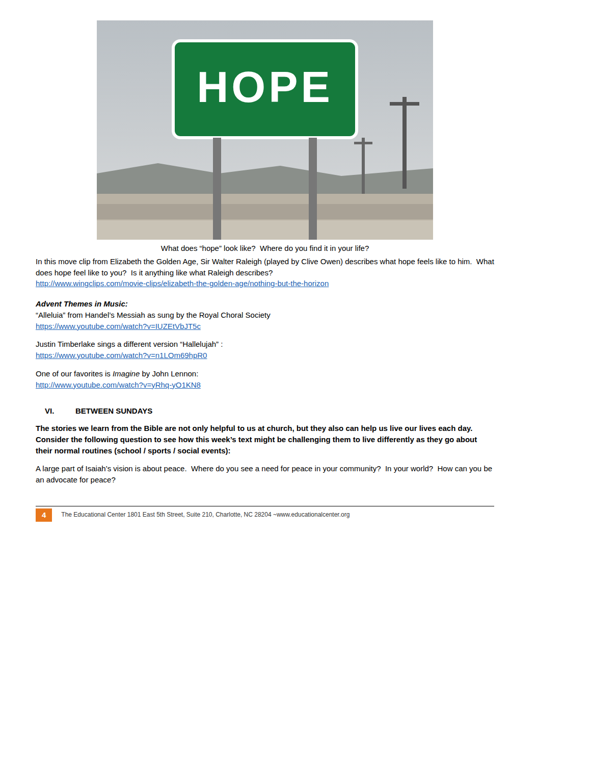What does “hope” look like? Where do you find it in your life?
In this move clip from Elizabeth the Golden Age, Sir Walter Raleigh (played by Clive Owen) describes what hope feels like to him. What does hope feel like to you? Is it anything like what Raleigh describes?
http://www.wingclips.com/movie-clips/elizabeth-the-golden-age/nothing-but-the-horizon
Advent Themes in Music:
“Alleluia” from Handel’s Messiah as sung by the Royal Choral Society
https://www.youtube.com/watch?v=IUZEtVbJT5c
Justin Timberlake sings a different version “Hallelujah” :
https://www.youtube.com/watch?v=n1LOm69hpR0
One of our favorites is Imagine by John Lennon:
http://www.youtube.com/watch?v=yRhq-yO1KN8
VI. BETWEEN SUNDAYS
The stories we learn from the Bible are not only helpful to us at church, but they also can help us live our lives each day. Consider the following question to see how this week’s text might be challenging them to live differently as they go about their normal routines (school / sports / social events):
A large part of Isaiah’s vision is about peace. Where do you see a need for peace in your community? In your world? How can you be an advocate for peace?
4
The Educational Center 1801 East 5th Street, Suite 210, Charlotte, NC 28204 ~ www.educationalcenter.org